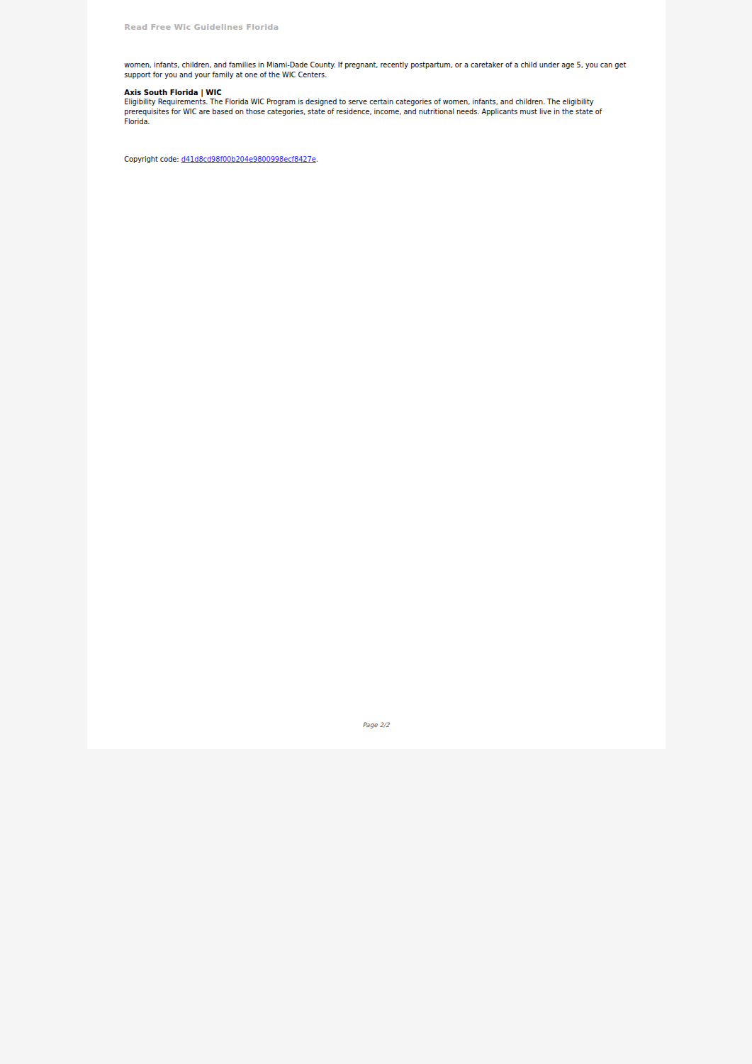Read Free Wic Guidelines Florida
women, infants, children, and families in Miami-Dade County. If pregnant, recently postpartum, or a caretaker of a child under age 5, you can get support for you and your family at one of the WIC Centers.
Axis South Florida | WIC
Eligibility Requirements. The Florida WIC Program is designed to serve certain categories of women, infants, and children. The eligibility prerequisites for WIC are based on those categories, state of residence, income, and nutritional needs. Applicants must live in the state of Florida.
Copyright code: d41d8cd98f00b204e9800998ecf8427e.
Page 2/2